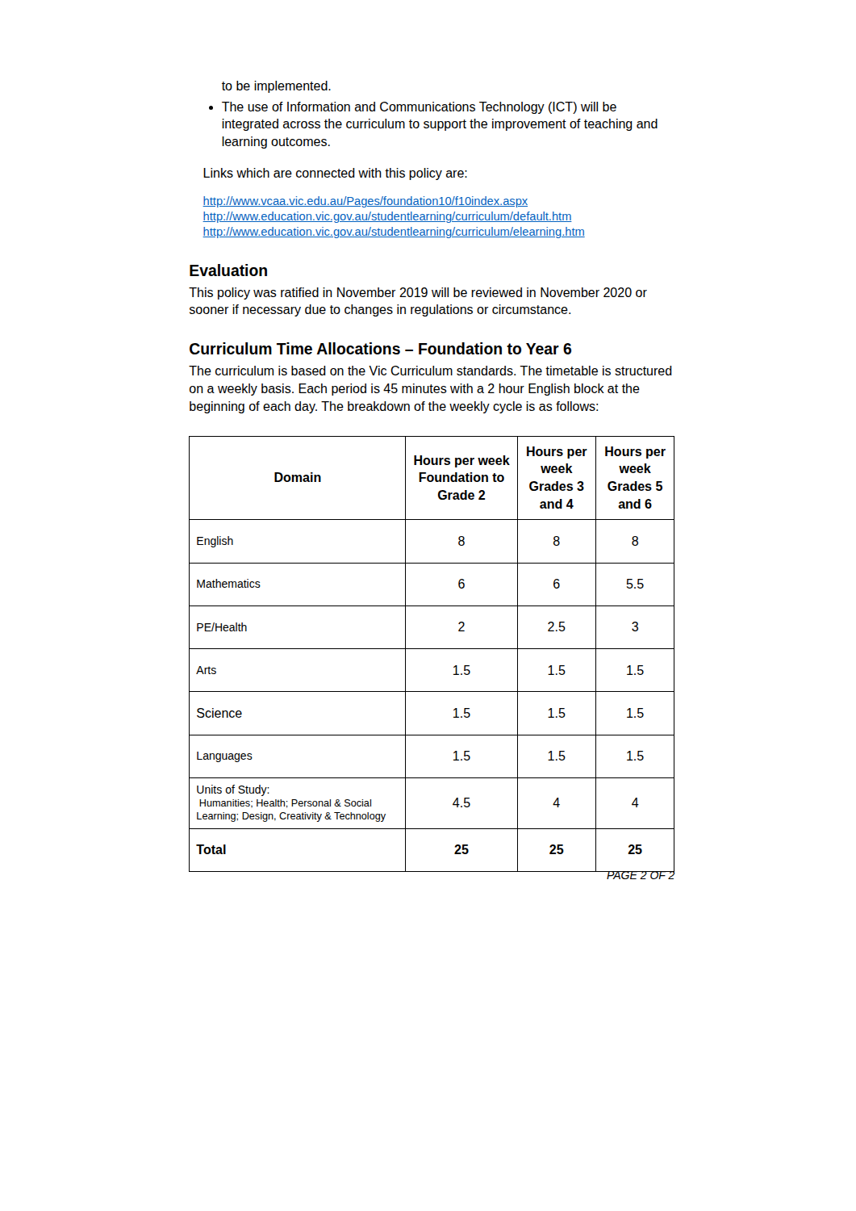to be implemented.
The use of Information and Communications Technology (ICT) will be integrated across the curriculum to support the improvement of teaching and learning outcomes.
Links which are connected with this policy are:
http://www.vcaa.vic.edu.au/Pages/foundation10/f10index.aspx http://www.education.vic.gov.au/studentlearning/curriculum/default.htm http://www.education.vic.gov.au/studentlearning/curriculum/elearning.htm
Evaluation
This policy was ratified in November 2019 will be reviewed in November 2020 or sooner if necessary due to changes in regulations or circumstance.
Curriculum Time Allocations – Foundation to Year 6
The curriculum is based on the Vic Curriculum standards. The timetable is structured on a weekly basis. Each period is 45 minutes with a 2 hour English block at the beginning of each day. The breakdown of the weekly cycle is as follows:
| Domain | Hours per week Foundation to Grade 2 | Hours per week Grades 3 and 4 | Hours per week Grades 5 and 6 |
| --- | --- | --- | --- |
| English | 8 | 8 | 8 |
| Mathematics | 6 | 6 | 5.5 |
| PE/Health | 2 | 2.5 | 3 |
| Arts | 1.5 | 1.5 | 1.5 |
| Science | 1.5 | 1.5 | 1.5 |
| Languages | 1.5 | 1.5 | 1.5 |
| Units of Study: Humanities; Health; Personal & Social Learning; Design, Creativity & Technology | 4.5 | 4 | 4 |
| Total | 25 | 25 | 25 |
PAGE 2 OF 2